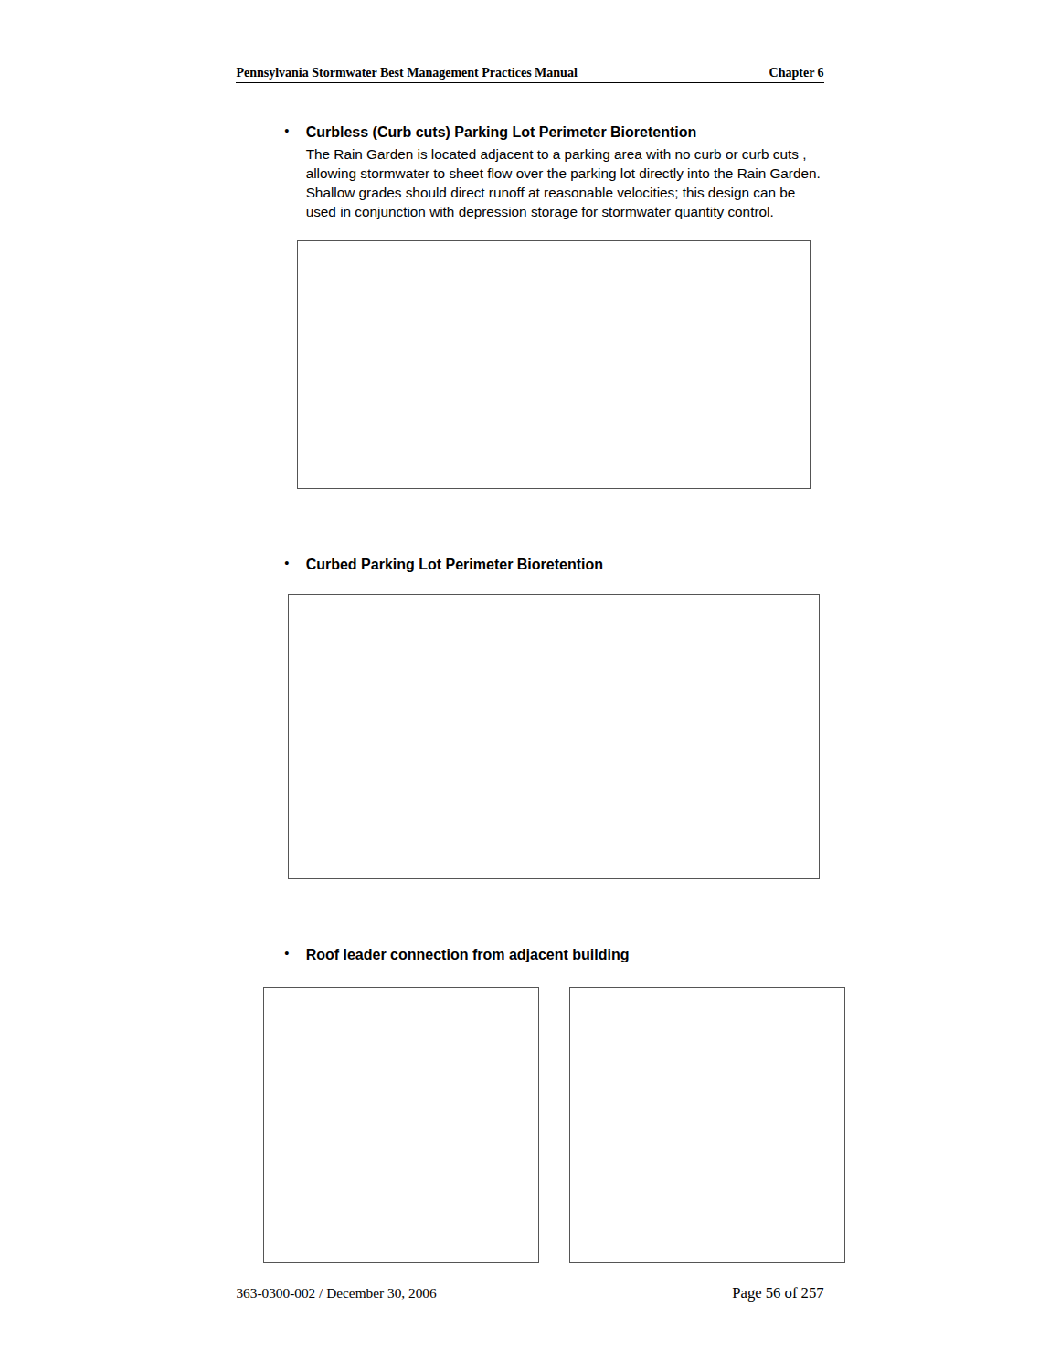Pennsylvania Stormwater Best Management Practices Manual
Chapter 6
•
Curbless (Curb cuts) Parking Lot Perimeter Bioretention
The Rain Garden is located adjacent to a parking area with no curb or curb cuts , allowing stormwater to sheet flow over the parking lot directly into the Rain Garden. Shallow grades should direct runoff at reasonable velocities; this design can be used in conjunction with depression storage for stormwater quantity control.
•
Curbed Parking Lot Perimeter Bioretention
•
Roof leader connection from adjacent building
363-0300-002 / December 30, 2006
Page 56 of 257